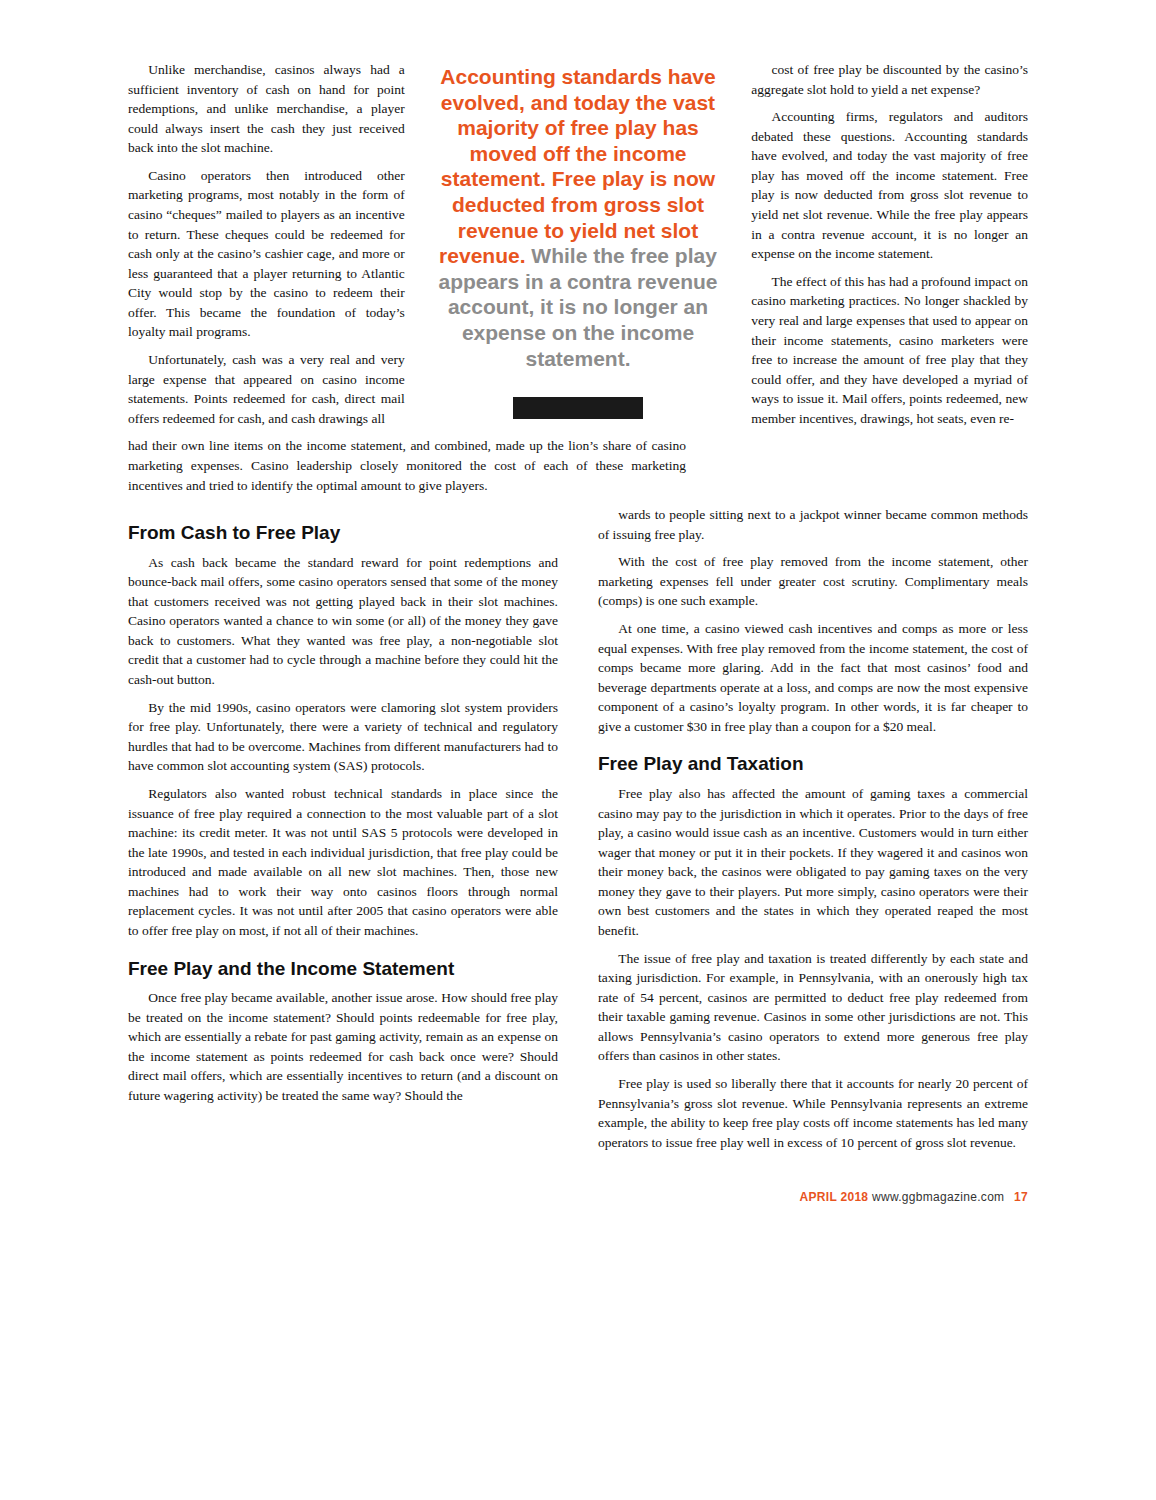Unlike merchandise, casinos always had a sufficient inventory of cash on hand for point redemptions, and unlike merchandise, a player could always insert the cash they just received back into the slot machine.
Casino operators then introduced other marketing programs, most notably in the form of casino “cheques” mailed to players as an incentive to return. These cheques could be redeemed for cash only at the casino’s cashier cage, and more or less guaranteed that a player returning to Atlantic City would stop by the casino to redeem their offer. This became the foundation of today’s loyalty mail programs.
Unfortunately, cash was a very real and very large expense that appeared on casino income statements. Points redeemed for cash, direct mail offers redeemed for cash, and cash drawings all
Accounting standards have evolved, and today the vast majority of free play has moved off the income statement. Free play is now deducted from gross slot revenue to yield net slot revenue. While the free play appears in a contra revenue account, it is no longer an expense on the income statement.
cost of free play be discounted by the casino’s aggregate slot hold to yield a net expense?
Accounting firms, regulators and auditors debated these questions. Accounting standards have evolved, and today the vast majority of free play has moved off the income statement. Free play is now deducted from gross slot revenue to yield net slot revenue. While the free play appears in a contra revenue account, it is no longer an expense on the income statement.
The effect of this has had a profound impact on casino marketing practices. No longer shackled by very real and large expenses that used to appear on their income statements, casino marketers were free to increase the amount of free play that they could offer, and they have developed a myriad of ways to issue it. Mail offers, points redeemed, new member incentives, drawings, hot seats, even re-
had their own line items on the income statement, and combined, made up the lion’s share of casino marketing expenses. Casino leadership closely monitored the cost of each of these marketing incentives and tried to identify the optimal amount to give players.
From Cash to Free Play
As cash back became the standard reward for point redemptions and bounce-back mail offers, some casino operators sensed that some of the money that customers received was not getting played back in their slot machines. Casino operators wanted a chance to win some (or all) of the money they gave back to customers. What they wanted was free play, a non-negotiable slot credit that a customer had to cycle through a machine before they could hit the cash-out button.
By the mid 1990s, casino operators were clamoring slot system providers for free play. Unfortunately, there were a variety of technical and regulatory hurdles that had to be overcome. Machines from different manufacturers had to have common slot accounting system (SAS) protocols.
Regulators also wanted robust technical standards in place since the issuance of free play required a connection to the most valuable part of a slot machine: its credit meter. It was not until SAS 5 protocols were developed in the late 1990s, and tested in each individual jurisdiction, that free play could be introduced and made available on all new slot machines. Then, those new machines had to work their way onto casinos floors through normal replacement cycles. It was not until after 2005 that casino operators were able to offer free play on most, if not all of their machines.
Free Play and the Income Statement
Once free play became available, another issue arose. How should free play be treated on the income statement? Should points redeemable for free play, which are essentially a rebate for past gaming activity, remain as an expense on the income statement as points redeemed for cash back once were? Should direct mail offers, which are essentially incentives to return (and a discount on future wagering activity) be treated the same way? Should the
wards to people sitting next to a jackpot winner became common methods of issuing free play.
With the cost of free play removed from the income statement, other marketing expenses fell under greater cost scrutiny. Complimentary meals (comps) is one such example.
At one time, a casino viewed cash incentives and comps as more or less equal expenses. With free play removed from the income statement, the cost of comps became more glaring. Add in the fact that most casinos’ food and beverage departments operate at a loss, and comps are now the most expensive component of a casino’s loyalty program. In other words, it is far cheaper to give a customer $30 in free play than a coupon for a $20 meal.
Free Play and Taxation
Free play also has affected the amount of gaming taxes a commercial casino may pay to the jurisdiction in which it operates. Prior to the days of free play, a casino would issue cash as an incentive. Customers would in turn either wager that money or put it in their pockets. If they wagered it and casinos won their money back, the casinos were obligated to pay gaming taxes on the very money they gave to their players. Put more simply, casino operators were their own best customers and the states in which they operated reaped the most benefit.
The issue of free play and taxation is treated differently by each state and taxing jurisdiction. For example, in Pennsylvania, with an onerously high tax rate of 54 percent, casinos are permitted to deduct free play redeemed from their taxable gaming revenue. Casinos in some other jurisdictions are not. This allows Pennsylvania’s casino operators to extend more generous free play offers than casinos in other states.
Free play is used so liberally there that it accounts for nearly 20 percent of Pennsylvania’s gross slot revenue. While Pennsylvania represents an extreme example, the ability to keep free play costs off income statements has led many operators to issue free play well in excess of 10 percent of gross slot revenue.
APRIL 2018 www.ggbmagazine.com 17